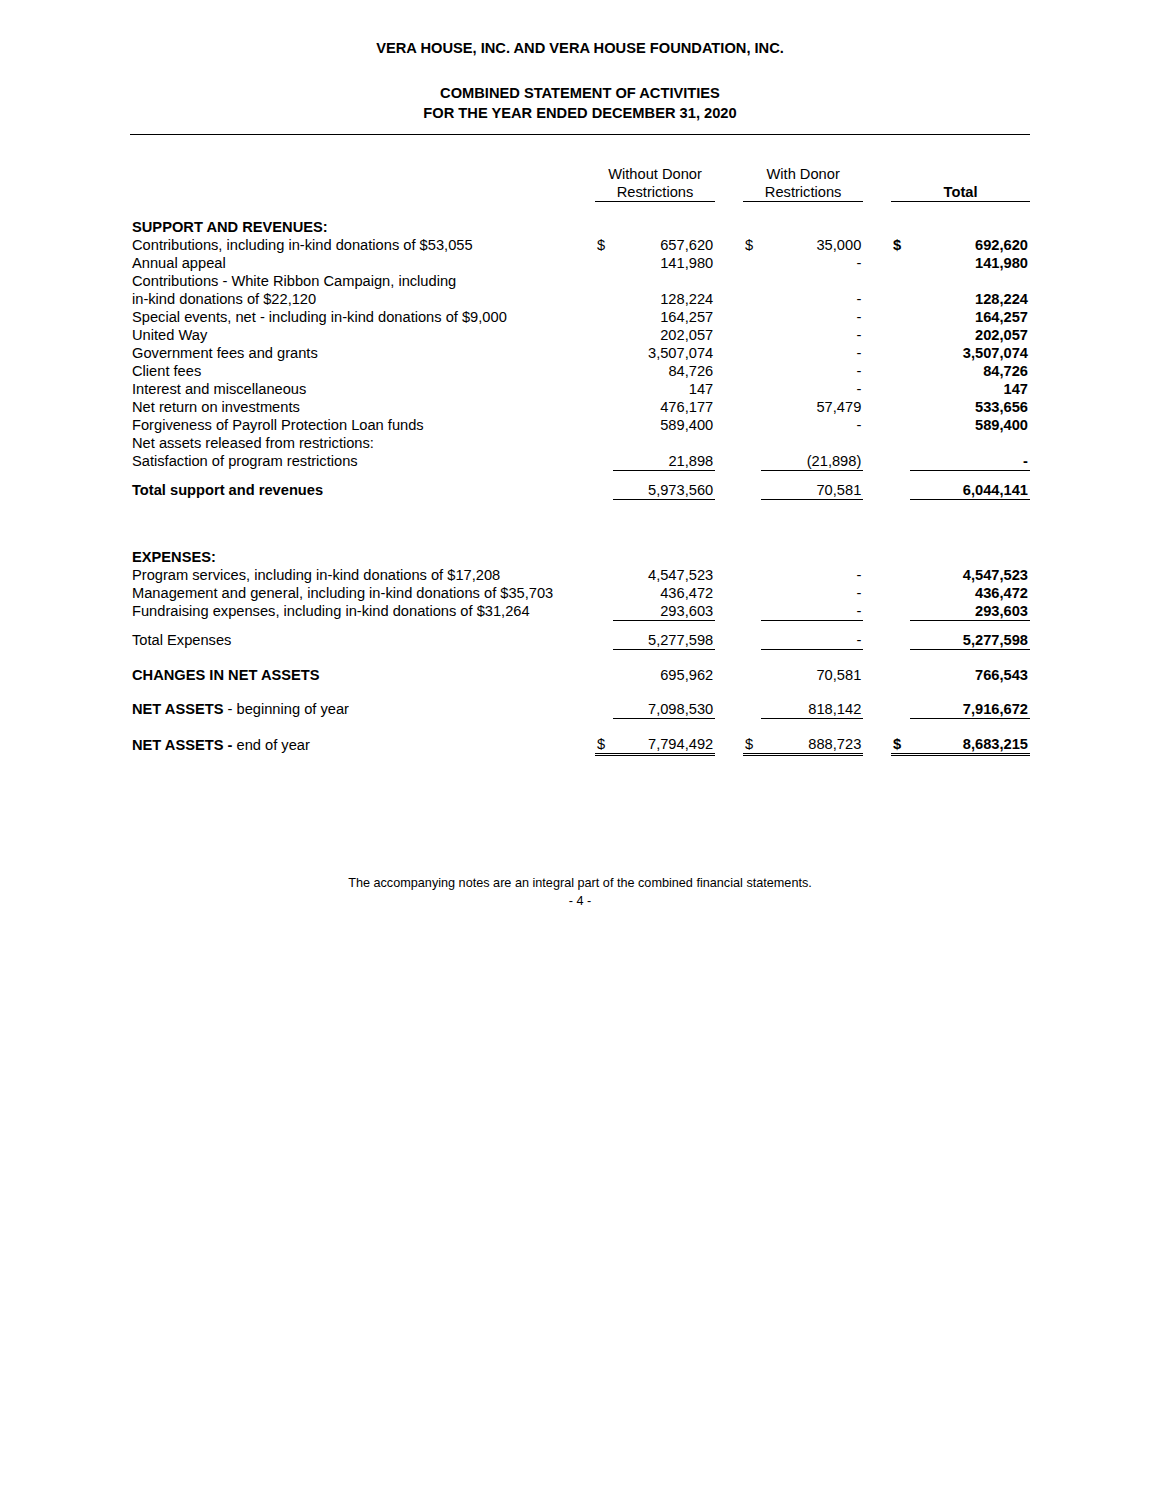VERA HOUSE, INC. AND VERA HOUSE FOUNDATION, INC.
COMBINED STATEMENT OF ACTIVITIES
FOR THE YEAR ENDED DECEMBER 31, 2020
| | | Without Donor | | With Donor | | |
| | | Restrictions | | Restrictions | | Total |
| SUPPORT AND REVENUES: | |
| Contributions, including in-kind donations of $53,055 | | $ | 657,620 | | $ | 35,000 | | $ | 692,620 |
| Annual appeal | | | 141,980 | | | - | | | 141,980 |
| Contributions - White Ribbon Campaign, including | |
| in-kind donations of $22,120 | | | 128,224 | | | - | | | 128,224 |
| Special events, net - including in-kind donations of $9,000 | | | 164,257 | | | - | | | 164,257 |
| United Way | | | 202,057 | | | - | | | 202,057 |
| Government fees and grants | | | 3,507,074 | | | - | | | 3,507,074 |
| Client fees | | | 84,726 | | | - | | | 84,726 |
| Interest and miscellaneous | | | 147 | | | - | | | 147 |
| Net return on investments | | | 476,177 | | | 57,479 | | | 533,656 |
| Forgiveness of Payroll Protection Loan funds | | | 589,400 | | | - | | | 589,400 |
| Net assets released from restrictions: | |
| Satisfaction of program restrictions | | | 21,898 | | | (21,898) | | | - |
| Total support and revenues | | | 5,973,560 | | | 70,581 | | | 6,044,141 |
| EXPENSES: | |
| Program services, including in-kind donations of $17,208 | | | 4,547,523 | | | - | | | 4,547,523 |
| Management and general, including in-kind donations of $35,703 | | | 436,472 | | | - | | | 436,472 |
| Fundraising expenses, including in-kind donations of $31,264 | | | 293,603 | | | - | | | 293,603 |
| Total Expenses | | | 5,277,598 | | | - | | | 5,277,598 |
| CHANGES IN NET ASSETS | | | 695,962 | | | 70,581 | | | 766,543 |
| NET ASSETS - beginning of year | | | 7,098,530 | | | 818,142 | | | 7,916,672 |
| NET ASSETS - end of year | | $ | 7,794,492 | | $ | 888,723 | | $ | 8,683,215 |
The accompanying notes are an integral part of the combined financial statements.
- 4 -